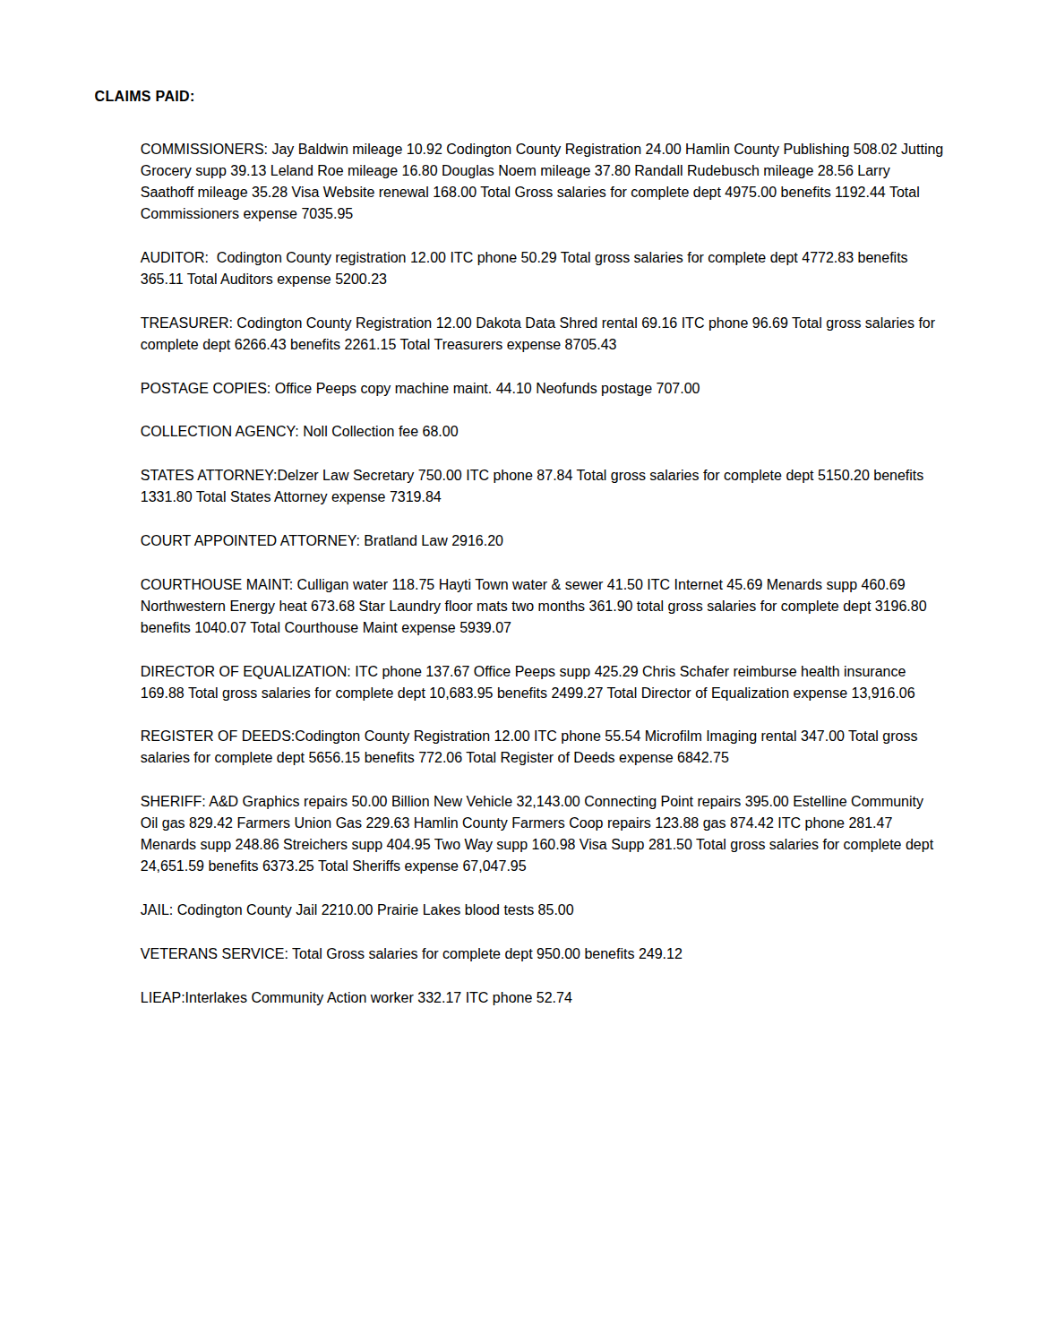CLAIMS PAID:
COMMISSIONERS: Jay Baldwin mileage 10.92 Codington County Registration 24.00 Hamlin County Publishing 508.02 Jutting Grocery supp 39.13 Leland Roe mileage 16.80 Douglas Noem mileage 37.80 Randall Rudebusch mileage 28.56 Larry Saathoff mileage 35.28 Visa Website renewal 168.00 Total Gross salaries for complete dept 4975.00 benefits 1192.44 Total Commissioners expense 7035.95
AUDITOR: Codington County registration 12.00 ITC phone 50.29 Total gross salaries for complete dept 4772.83 benefits 365.11 Total Auditors expense 5200.23
TREASURER: Codington County Registration 12.00 Dakota Data Shred rental 69.16 ITC phone 96.69 Total gross salaries for complete dept 6266.43 benefits 2261.15 Total Treasurers expense 8705.43
POSTAGE COPIES: Office Peeps copy machine maint. 44.10 Neofunds postage 707.00
COLLECTION AGENCY: Noll Collection fee 68.00
STATES ATTORNEY: Delzer Law Secretary 750.00 ITC phone 87.84 Total gross salaries for complete dept 5150.20 benefits 1331.80 Total States Attorney expense 7319.84
COURT APPOINTED ATTORNEY: Bratland Law 2916.20
COURTHOUSE MAINT: Culligan water 118.75 Hayti Town water & sewer 41.50 ITC Internet 45.69 Menards supp 460.69 Northwestern Energy heat 673.68 Star Laundry floor mats two months 361.90 total gross salaries for complete dept 3196.80 benefits 1040.07 Total Courthouse Maint expense 5939.07
DIRECTOR OF EQUALIZATION: ITC phone 137.67 Office Peeps supp 425.29 Chris Schafer reimburse health insurance 169.88 Total gross salaries for complete dept 10,683.95 benefits 2499.27 Total Director of Equalization expense 13,916.06
REGISTER OF DEEDS: Codington County Registration 12.00 ITC phone 55.54 Microfilm Imaging rental 347.00 Total gross salaries for complete dept 5656.15 benefits 772.06 Total Register of Deeds expense 6842.75
SHERIFF: A&D Graphics repairs 50.00 Billion New Vehicle 32,143.00 Connecting Point repairs 395.00 Estelline Community Oil gas 829.42 Farmers Union Gas 229.63 Hamlin County Farmers Coop repairs 123.88 gas 874.42 ITC phone 281.47 Menards supp 248.86 Streichers supp 404.95 Two Way supp 160.98 Visa Supp 281.50 Total gross salaries for complete dept 24,651.59 benefits 6373.25 Total Sheriffs expense 67,047.95
JAIL: Codington County Jail 2210.00 Prairie Lakes blood tests 85.00
VETERANS SERVICE: Total Gross salaries for complete dept 950.00 benefits 249.12
LIEAP: Interlakes Community Action worker 332.17 ITC phone 52.74